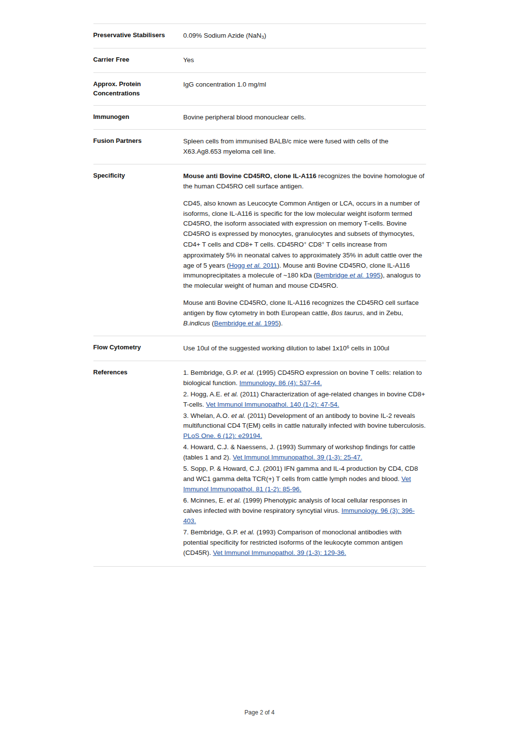| Preservative Stabilisers | 0.09% Sodium Azide (NaN 3 ) |
| Carrier Free | Yes |
| Approx. Protein Concentrations | IgG concentration 1.0 mg/ml |
| Immunogen | Bovine peripheral blood monouclear cells. |
| Fusion Partners | Spleen cells from immunised BALB/c mice were fused with cells of the X63.Ag8.653 myeloma cell line. |
| Specificity | Mouse anti Bovine CD45RO, clone IL-A116 recognizes the bovine homologue of the human CD45RO cell surface antigen. CD45, also known as Leucocyte Common Antigen or LCA, occurs in a number of isoforms, clone IL-A116 is specific for the low molecular weight isoform termed CD45RO, the isoform associated with expression on memory T-cells. Bovine CD45RO is expressed by monocytes, granulocytes and subsets of thymocytes, CD4+ T cells and CD8+ T cells. CD45RO + CD8 + T cells increase from approximately 5% in neonatal calves to approximately 35% in adult cattle over the age of 5 years ( Hogg et al. 2011 ). Mouse anti Bovine CD45RO, clone IL-A116 immunoprecipitates a molecule of ~180 kDa ( Bembridge et al. 1995 ), analogus to the molecular weight of human and mouse CD45RO. Mouse anti Bovine CD45RO, clone IL-A116 recognizes the CD45RO cell surface antigen by flow cytometry in both European cattle, Bos taurus , and in Zebu, B.indicus ( Bembridge et al. 1995 ). |
| Flow Cytometry | Use 10ul of the suggested working dilution to label 1x10 6 cells in 100ul |
| References | Bembridge, G.P. et al. (1995) CD45RO expression on bovine T cells: relation to biological function. Immunology. 86 (4): 537-44. Hogg, A.E. et al. (2011) Characterization of age-related changes in bovine CD8+ T-cells. Vet Immunol Immunopathol. 140 (1-2): 47-54. Whelan, A.O. et al. (2011) Development of an antibody to bovine IL-2 reveals multifunctional CD4 T(EM) cells in cattle naturally infected with bovine tuberculosis. PLoS One. 6 (12): e29194. Howard, C.J. & Naessens, J. (1993) Summary of workshop findings for cattle (tables 1 and 2). Vet Immunol Immunopathol. 39 (1-3): 25-47. Sopp, P. & Howard, C.J. (2001) IFN gamma and IL-4 production by CD4, CD8 and WC1 gamma delta TCR(+) T cells from cattle lymph nodes and blood. Vet Immunol Immunopathol. 81 (1-2): 85-96. Mcinnes, E. et al. (1999) Phenotypic analysis of local cellular responses in calves infected with bovine respiratory syncytial virus. Immunology. 96 (3): 396-403. Bembridge, G.P. et al. (1993) Comparison of monoclonal antibodies with potential specificity for restricted isoforms of the leukocyte common antigen (CD45R). Vet Immunol Immunopathol. 39 (1-3): 129-36. |
Page 2 of 4